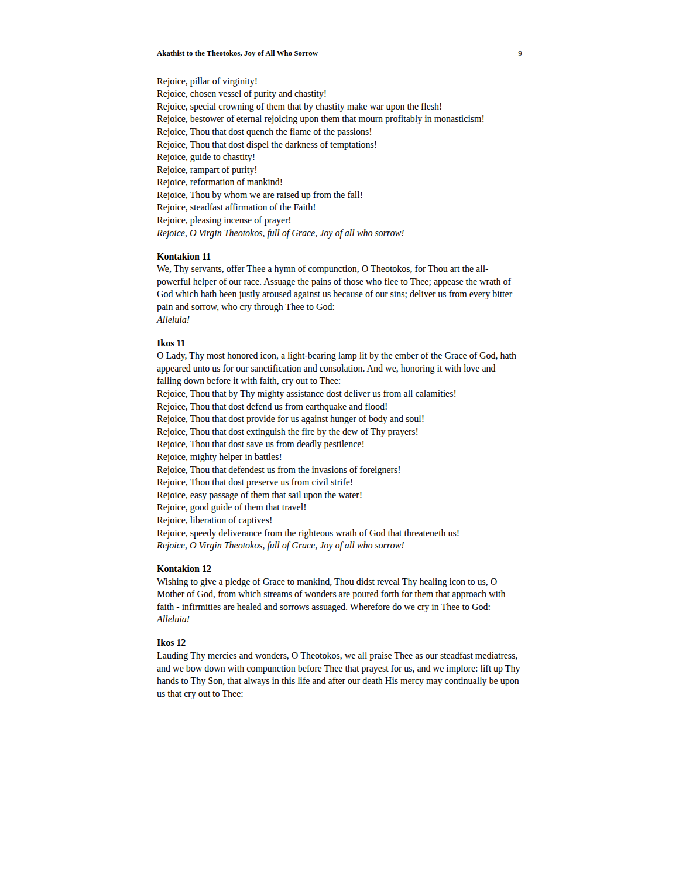Akathist to the Theotokos, Joy of All Who Sorrow 9
Rejoice, pillar of virginity!
Rejoice, chosen vessel of purity and chastity!
Rejoice, special crowning of them that by chastity make war upon the flesh!
Rejoice, bestower of eternal rejoicing upon them that mourn profitably in monasticism!
Rejoice, Thou that dost quench the flame of the passions!
Rejoice, Thou that dost dispel the darkness of temptations!
Rejoice, guide to chastity!
Rejoice, rampart of purity!
Rejoice, reformation of mankind!
Rejoice, Thou by whom we are raised up from the fall!
Rejoice, steadfast affirmation of the Faith!
Rejoice, pleasing incense of prayer!
Rejoice, O Virgin Theotokos, full of Grace, Joy of all who sorrow!
Kontakion 11
We, Thy servants, offer Thee a hymn of compunction, O Theotokos, for Thou art the all-powerful helper of our race. Assuage the pains of those who flee to Thee; appease the wrath of God which hath been justly aroused against us because of our sins; deliver us from every bitter pain and sorrow, who cry through Thee to God:
Alleluia!
Ikos 11
O Lady, Thy most honored icon, a light-bearing lamp lit by the ember of the Grace of God, hath appeared unto us for our sanctification and consolation. And we, honoring it with love and falling down before it with faith, cry out to Thee:
Rejoice, Thou that by Thy mighty assistance dost deliver us from all calamities!
Rejoice, Thou that dost defend us from earthquake and flood!
Rejoice, Thou that dost provide for us against hunger of body and soul!
Rejoice, Thou that dost extinguish the fire by the dew of Thy prayers!
Rejoice, Thou that dost save us from deadly pestilence!
Rejoice, mighty helper in battles!
Rejoice, Thou that defendest us from the invasions of foreigners!
Rejoice, Thou that dost preserve us from civil strife!
Rejoice, easy passage of them that sail upon the water!
Rejoice, good guide of them that travel!
Rejoice, liberation of captives!
Rejoice, speedy deliverance from the righteous wrath of God that threateneth us!
Rejoice, O Virgin Theotokos, full of Grace, Joy of all who sorrow!
Kontakion 12
Wishing to give a pledge of Grace to mankind, Thou didst reveal Thy healing icon to us, O Mother of God, from which streams of wonders are poured forth for them that approach with faith - infirmities are healed and sorrows assuaged. Wherefore do we cry in Thee to God:
Alleluia!
Ikos 12
Lauding Thy mercies and wonders, O Theotokos, we all praise Thee as our steadfast mediatress, and we bow down with compunction before Thee that prayest for us, and we implore: lift up Thy hands to Thy Son, that always in this life and after our death His mercy may continually be upon us that cry out to Thee: